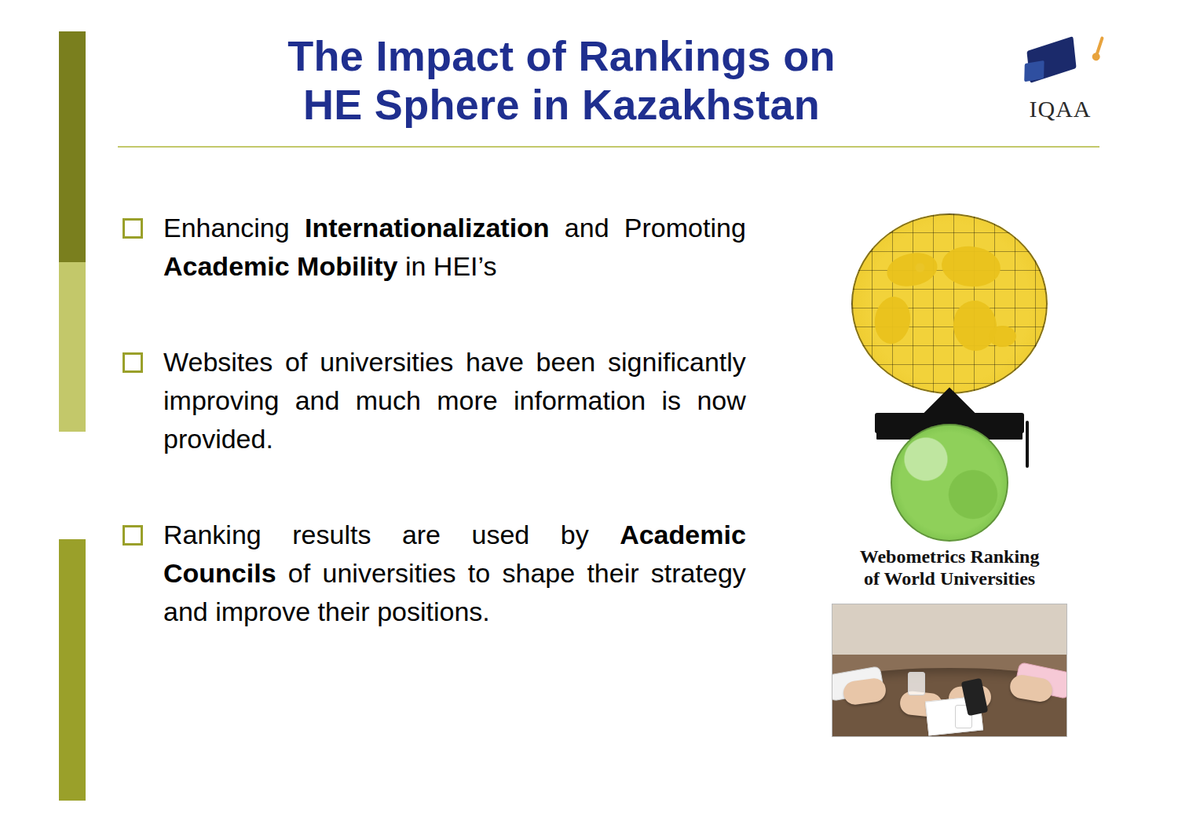The Impact of Rankings on
HE Sphere in Kazakhstan
IQAA
Enhancing Internationalization and Promoting Academic Mobility in HEI’s
Websites of universities have been significantly improving and much more information is now provided.
Ranking results are used by Academic Councils of universities to shape their strategy and improve their positions.
Webometrics Ranking
of World Universities